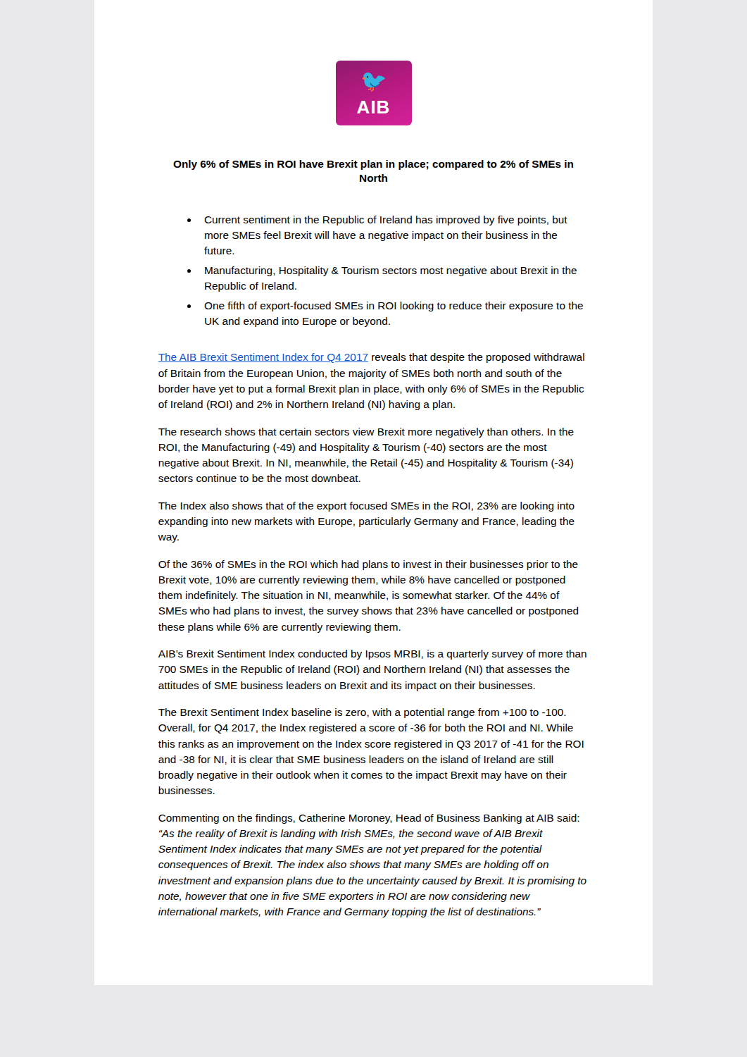🐦
AIB
Only 6% of SMEs in ROI have Brexit plan in place; compared to 2% of SMEs in North
Current sentiment in the Republic of Ireland has improved by five points, but more SMEs feel Brexit will have a negative impact on their business in the future.
Manufacturing, Hospitality & Tourism sectors most negative about Brexit in the Republic of Ireland.
One fifth of export-focused SMEs in ROI looking to reduce their exposure to the UK and expand into Europe or beyond.
The AIB Brexit Sentiment Index for Q4 2017 reveals that despite the proposed withdrawal of Britain from the European Union, the majority of SMEs both north and south of the border have yet to put a formal Brexit plan in place, with only 6% of SMEs in the Republic of Ireland (ROI) and 2% in Northern Ireland (NI) having a plan.
The research shows that certain sectors view Brexit more negatively than others. In the ROI, the Manufacturing (-49) and Hospitality & Tourism (-40) sectors are the most negative about Brexit. In NI, meanwhile, the Retail (-45) and Hospitality & Tourism (-34) sectors continue to be the most downbeat.
The Index also shows that of the export focused SMEs in the ROI, 23% are looking into expanding into new markets with Europe, particularly Germany and France, leading the way.
Of the 36% of SMEs in the ROI which had plans to invest in their businesses prior to the Brexit vote, 10% are currently reviewing them, while 8% have cancelled or postponed them indefinitely. The situation in NI, meanwhile, is somewhat starker. Of the 44% of SMEs who had plans to invest, the survey shows that 23% have cancelled or postponed these plans while 6% are currently reviewing them.
AIB’s Brexit Sentiment Index conducted by Ipsos MRBI, is a quarterly survey of more than 700 SMEs in the Republic of Ireland (ROI) and Northern Ireland (NI) that assesses the attitudes of SME business leaders on Brexit and its impact on their businesses.
The Brexit Sentiment Index baseline is zero, with a potential range from +100 to -100. Overall, for Q4 2017, the Index registered a score of -36 for both the ROI and NI. While this ranks as an improvement on the Index score registered in Q3 2017 of -41 for the ROI and -38 for NI, it is clear that SME business leaders on the island of Ireland are still broadly negative in their outlook when it comes to the impact Brexit may have on their businesses.
Commenting on the findings, Catherine Moroney, Head of Business Banking at AIB said: “As the reality of Brexit is landing with Irish SMEs, the second wave of AIB Brexit Sentiment Index indicates that many SMEs are not yet prepared for the potential consequences of Brexit. The index also shows that many SMEs are holding off on investment and expansion plans due to the uncertainty caused by Brexit. It is promising to note, however that one in five SME exporters in ROI are now considering new international markets, with France and Germany topping the list of destinations.”